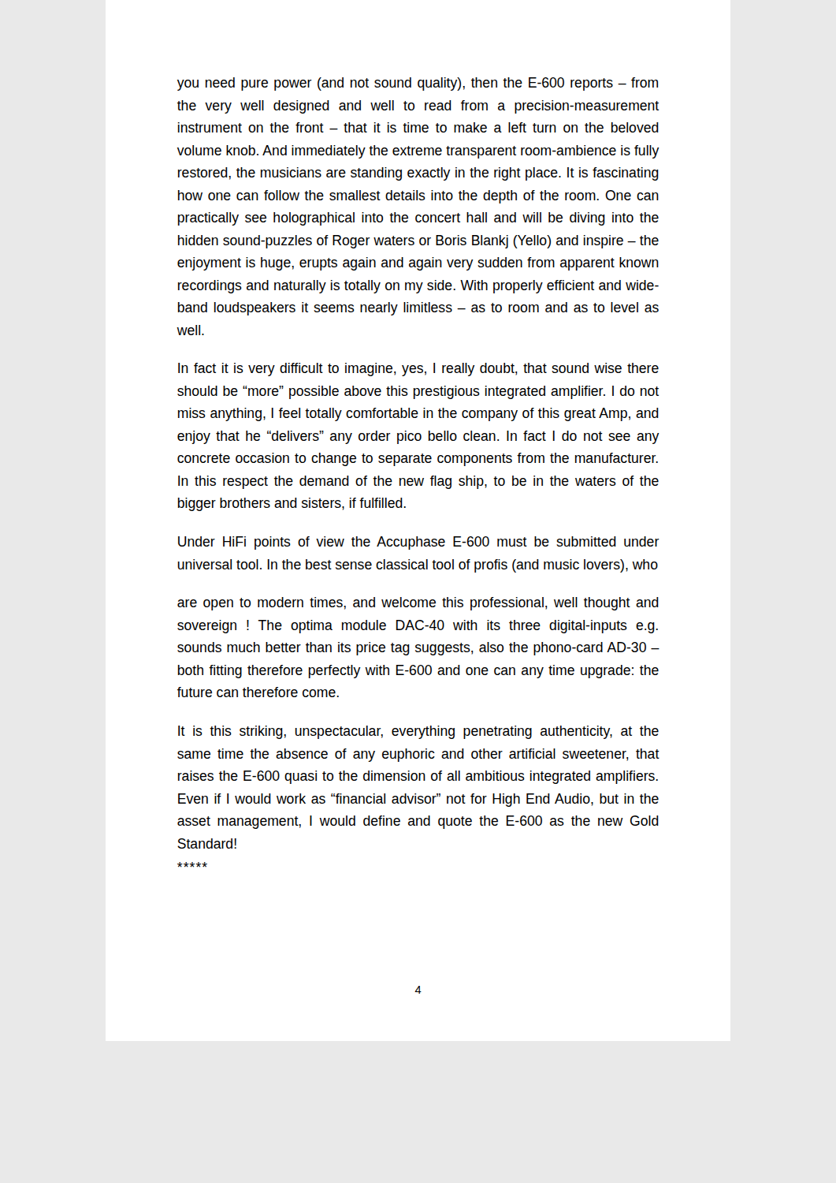you need pure power (and not sound quality), then the E-600 reports – from the very well designed and well to read from a precision-measurement instrument on the front – that it is time to make a left turn on the beloved volume knob. And immediately the extreme transparent room-ambience is fully restored, the musicians are standing exactly in the right place. It is fascinating how one can follow the smallest details into the depth of the room. One can practically see holographical into the concert hall and will be diving into the hidden sound-puzzles of Roger waters or Boris Blankj (Yello) and inspire – the enjoyment is huge, erupts again and again very sudden from apparent known recordings and naturally is totally on my side. With properly efficient and wide-band loudspeakers it seems nearly limitless – as to room and as to level as well.
In fact it is very difficult to imagine, yes, I really doubt, that sound wise there should be “more” possible above this prestigious integrated amplifier. I do not miss anything, I feel totally comfortable in the company of this great Amp, and enjoy that he “delivers” any order pico bello clean. In fact I do not see any concrete occasion to change to separate components from the manufacturer. In this respect the demand of the new flag ship, to be in the waters of the bigger brothers and sisters, if fulfilled.
Under HiFi points of view the Accuphase E-600 must be submitted under universal tool. In the best sense classical tool of profis (and music lovers), who
are open to modern times, and welcome this professional, well thought and sovereign ! The optima module DAC-40 with its three digital-inputs e.g. sounds much better than its price tag suggests, also the phono-card AD-30 – both fitting therefore perfectly with E-600 and one can any time upgrade: the future can therefore come.
It is this striking, unspectacular, everything penetrating authenticity, at the same time the absence of any euphoric and other artificial sweetener, that raises the E-600 quasi to the dimension of all ambitious integrated amplifiers. Even if I would work as “financial advisor” not for High End Audio, but in the asset management, I would define and quote the E-600 as the new Gold Standard!
*****
4